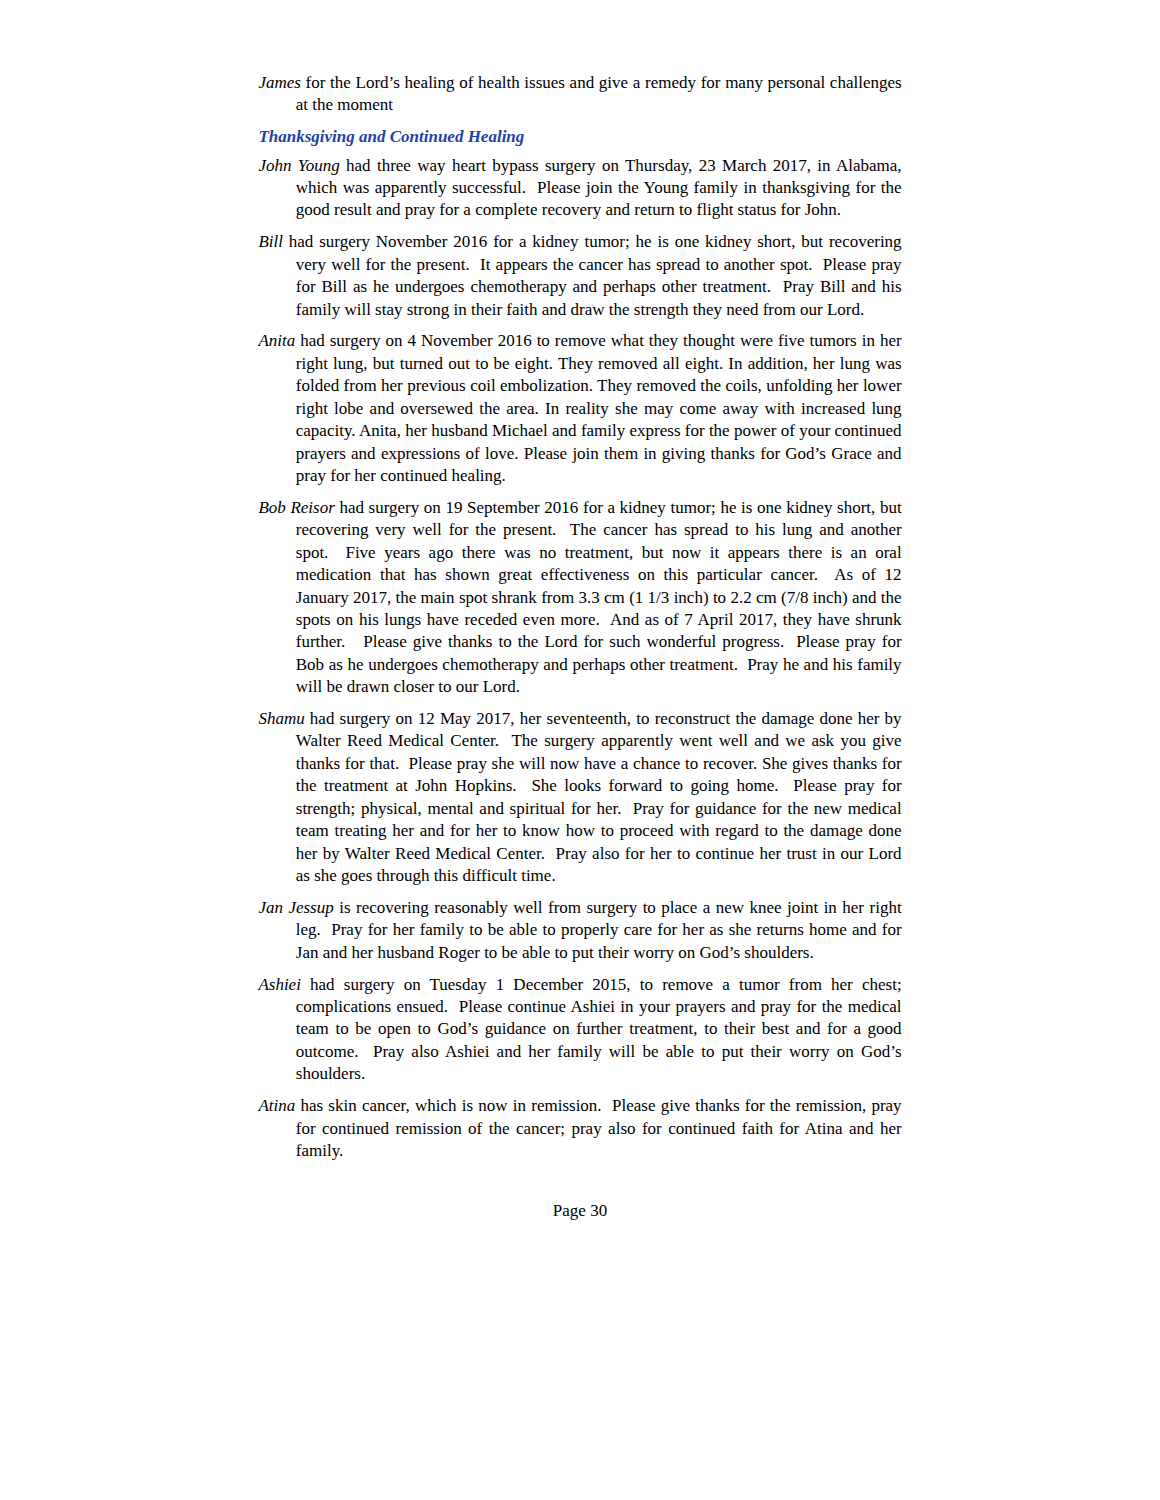James for the Lord’s healing of health issues and give a remedy for many personal challenges at the moment
Thanksgiving and Continued Healing
John Young had three way heart bypass surgery on Thursday, 23 March 2017, in Alabama, which was apparently successful. Please join the Young family in thanksgiving for the good result and pray for a complete recovery and return to flight status for John.
Bill had surgery November 2016 for a kidney tumor; he is one kidney short, but recovering very well for the present. It appears the cancer has spread to another spot. Please pray for Bill as he undergoes chemotherapy and perhaps other treatment. Pray Bill and his family will stay strong in their faith and draw the strength they need from our Lord.
Anita had surgery on 4 November 2016 to remove what they thought were five tumors in her right lung, but turned out to be eight. They removed all eight. In addition, her lung was folded from her previous coil embolization. They removed the coils, unfolding her lower right lobe and oversewed the area. In reality she may come away with increased lung capacity. Anita, her husband Michael and family express for the power of your continued prayers and expressions of love. Please join them in giving thanks for God’s Grace and pray for her continued healing.
Bob Reisor had surgery on 19 September 2016 for a kidney tumor; he is one kidney short, but recovering very well for the present. The cancer has spread to his lung and another spot. Five years ago there was no treatment, but now it appears there is an oral medication that has shown great effectiveness on this particular cancer. As of 12 January 2017, the main spot shrank from 3.3 cm (1 1/3 inch) to 2.2 cm (7/8 inch) and the spots on his lungs have receded even more. And as of 7 April 2017, they have shrunk further. Please give thanks to the Lord for such wonderful progress. Please pray for Bob as he undergoes chemotherapy and perhaps other treatment. Pray he and his family will be drawn closer to our Lord.
Shamu had surgery on 12 May 2017, her seventeenth, to reconstruct the damage done her by Walter Reed Medical Center. The surgery apparently went well and we ask you give thanks for that. Please pray she will now have a chance to recover. She gives thanks for the treatment at John Hopkins. She looks forward to going home. Please pray for strength; physical, mental and spiritual for her. Pray for guidance for the new medical team treating her and for her to know how to proceed with regard to the damage done her by Walter Reed Medical Center. Pray also for her to continue her trust in our Lord as she goes through this difficult time.
Jan Jessup is recovering reasonably well from surgery to place a new knee joint in her right leg. Pray for her family to be able to properly care for her as she returns home and for Jan and her husband Roger to be able to put their worry on God’s shoulders.
Ashiei had surgery on Tuesday 1 December 2015, to remove a tumor from her chest; complications ensued. Please continue Ashiei in your prayers and pray for the medical team to be open to God’s guidance on further treatment, to their best and for a good outcome. Pray also Ashiei and her family will be able to put their worry on God’s shoulders.
Atina has skin cancer, which is now in remission. Please give thanks for the remission, pray for continued remission of the cancer; pray also for continued faith for Atina and her family.
Page 30